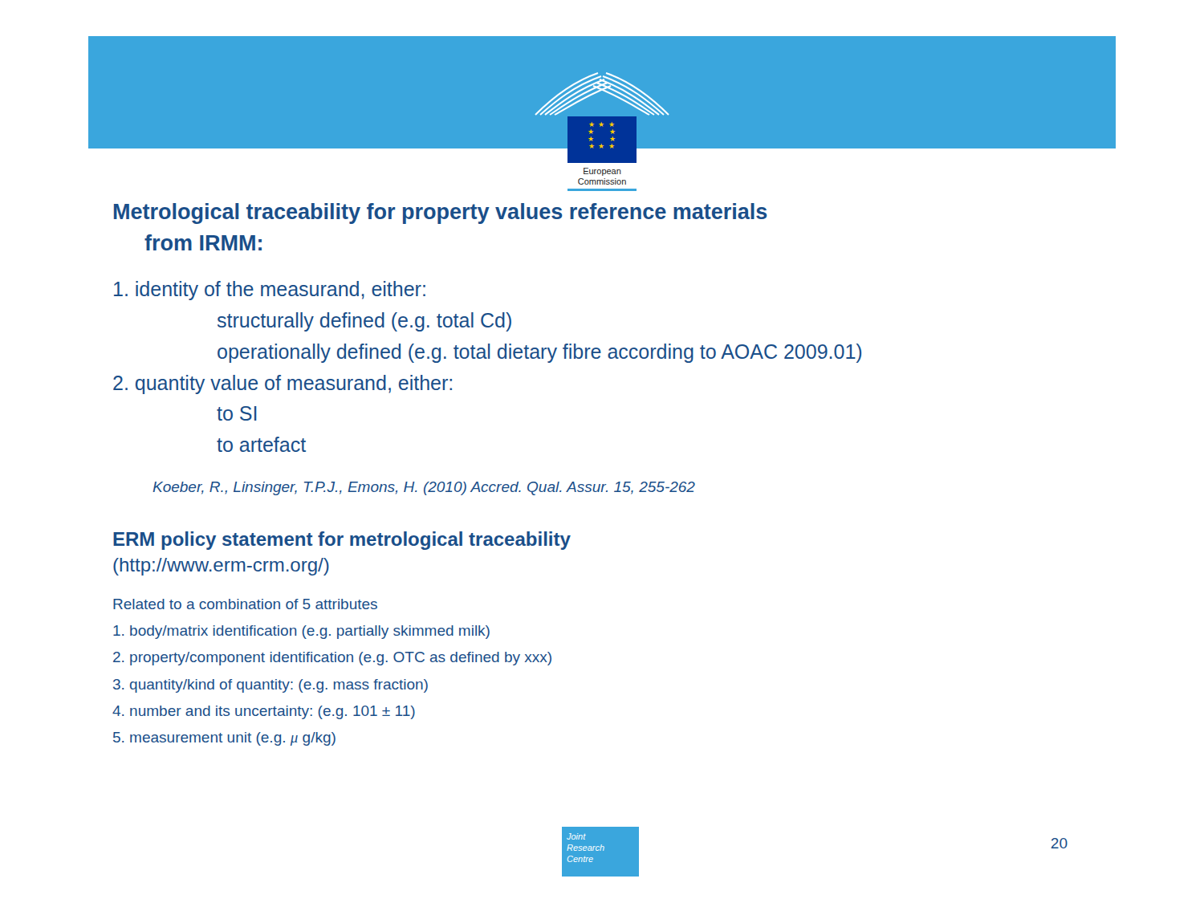★ ★ ★
★ ★
★ ★
★ ★ ★
European
Commission
Metrological traceability for property values reference materials
from IRMM:
1. identity of the measurand, either:
structurally defined (e.g. total Cd)
operationally defined (e.g. total dietary fibre according to AOAC 2009.01)
2. quantity value of measurand, either:
to SI
to artefact
Koeber, R., Linsinger, T.P.J., Emons, H. (2010) Accred. Qual. Assur. 15, 255-262
ERM policy statement for metrological traceability
(http://www.erm-crm.org/)
Related to a combination of 5 attributes
1. body/matrix identification (e.g. partially skimmed milk)
2. property/component identification (e.g. OTC as defined by xxx)
3. quantity/kind of quantity: (e.g. mass fraction)
4. number and its uncertainty: (e.g. 101 ± 11)
5. measurement unit (e.g. μ g/kg)
Joint
Research
Centre
20